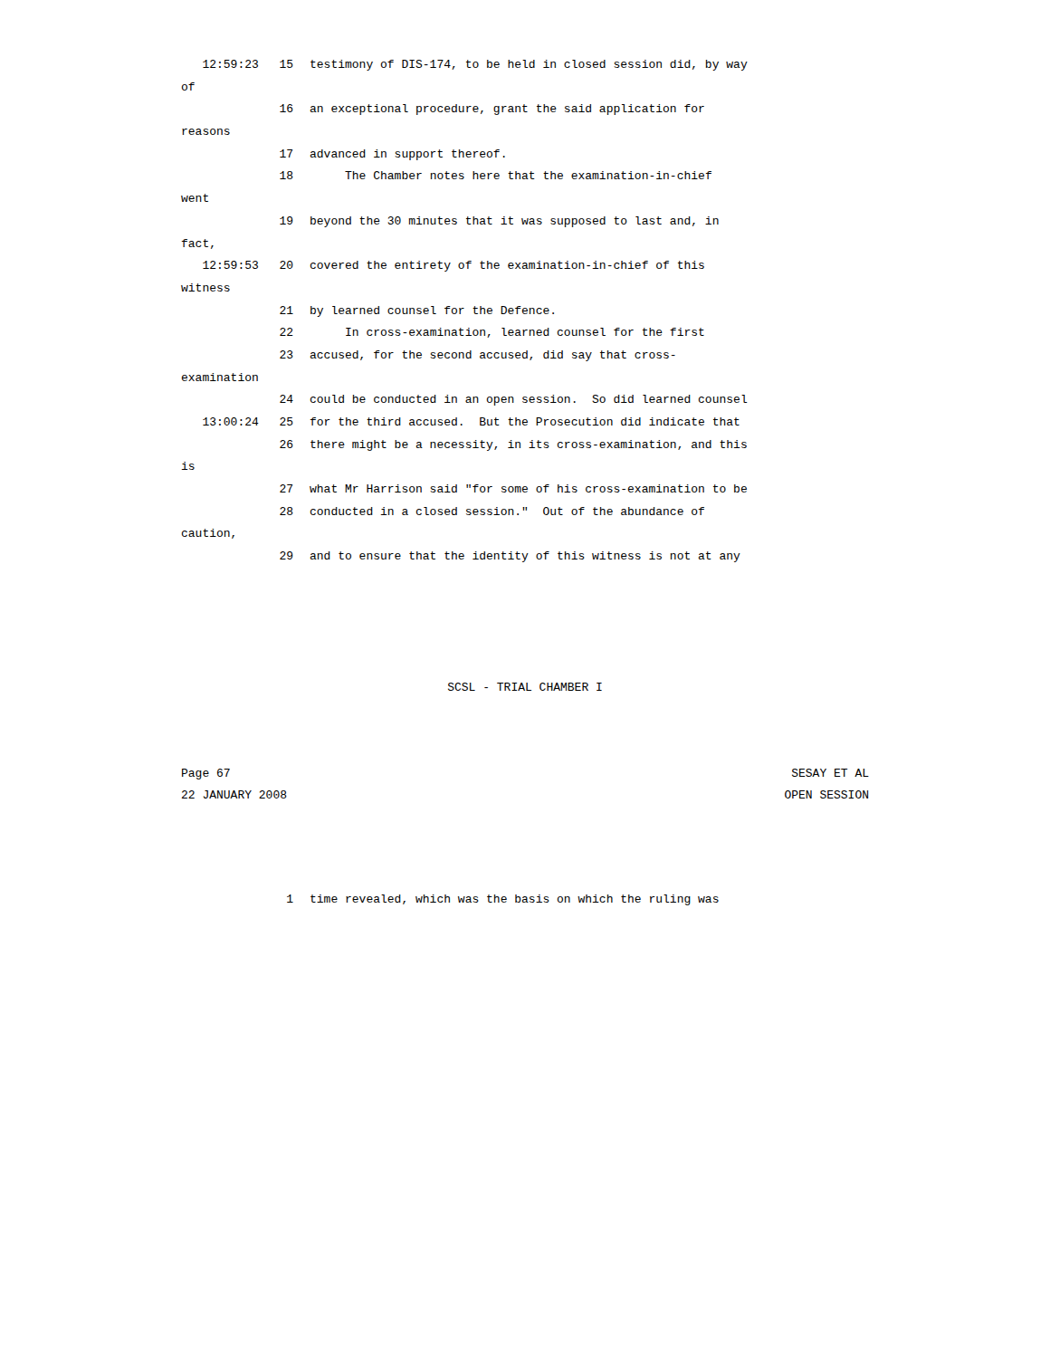12:59:2315 testimony of DIS-174, to be held in closed session did, by way
of
16 an exceptional procedure, grant the said application for
reasons
17 advanced in support thereof.
18 The Chamber notes here that the examination-in-chief
went
19 beyond the 30 minutes that it was supposed to last and, in
fact,
12:59:5320 covered the entirety of the examination-in-chief of this
witness
21 by learned counsel for the Defence.
22 In cross-examination, learned counsel for the first
23 accused, for the second accused, did say that cross-
examination
24 could be conducted in an open session. So did learned counsel
13:00:2425 for the third accused. But the Prosecution did indicate that
26 there might be a necessity, in its cross-examination, and this
is
27 what Mr Harrison said "for some of his cross-examination to be
28 conducted in a closed session." Out of the abundance of
caution,
29 and to ensure that the identity of this witness is not at any
SCSL - TRIAL CHAMBER I
Page 67
SESAY ET AL
22 JANUARY 2008
OPEN SESSION
1 time revealed, which was the basis on which the ruling was